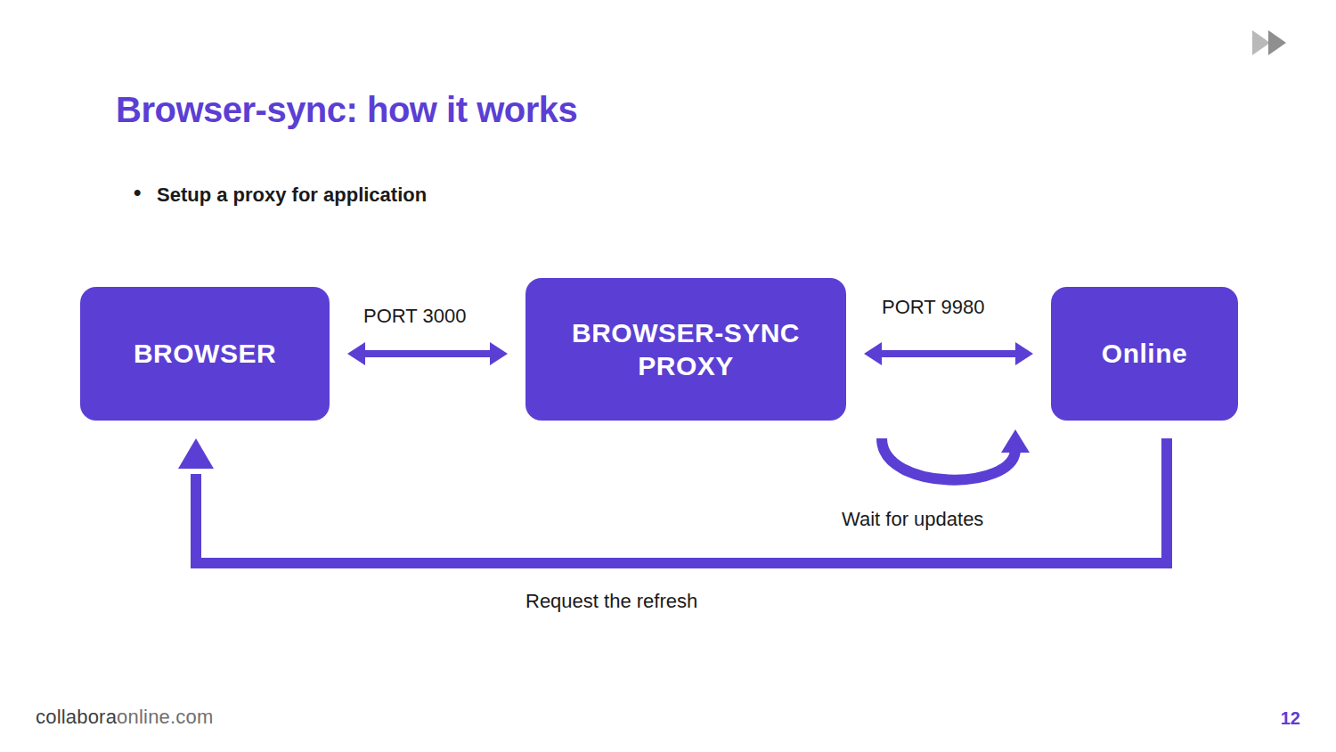Browser-sync: how it works
Setup a proxy for application
BROWSER
BROWSER-SYNC
PROXY
Online
PORT 3000
PORT 9980
Wait for updates
Request the refresh
collaboraonline.com
12